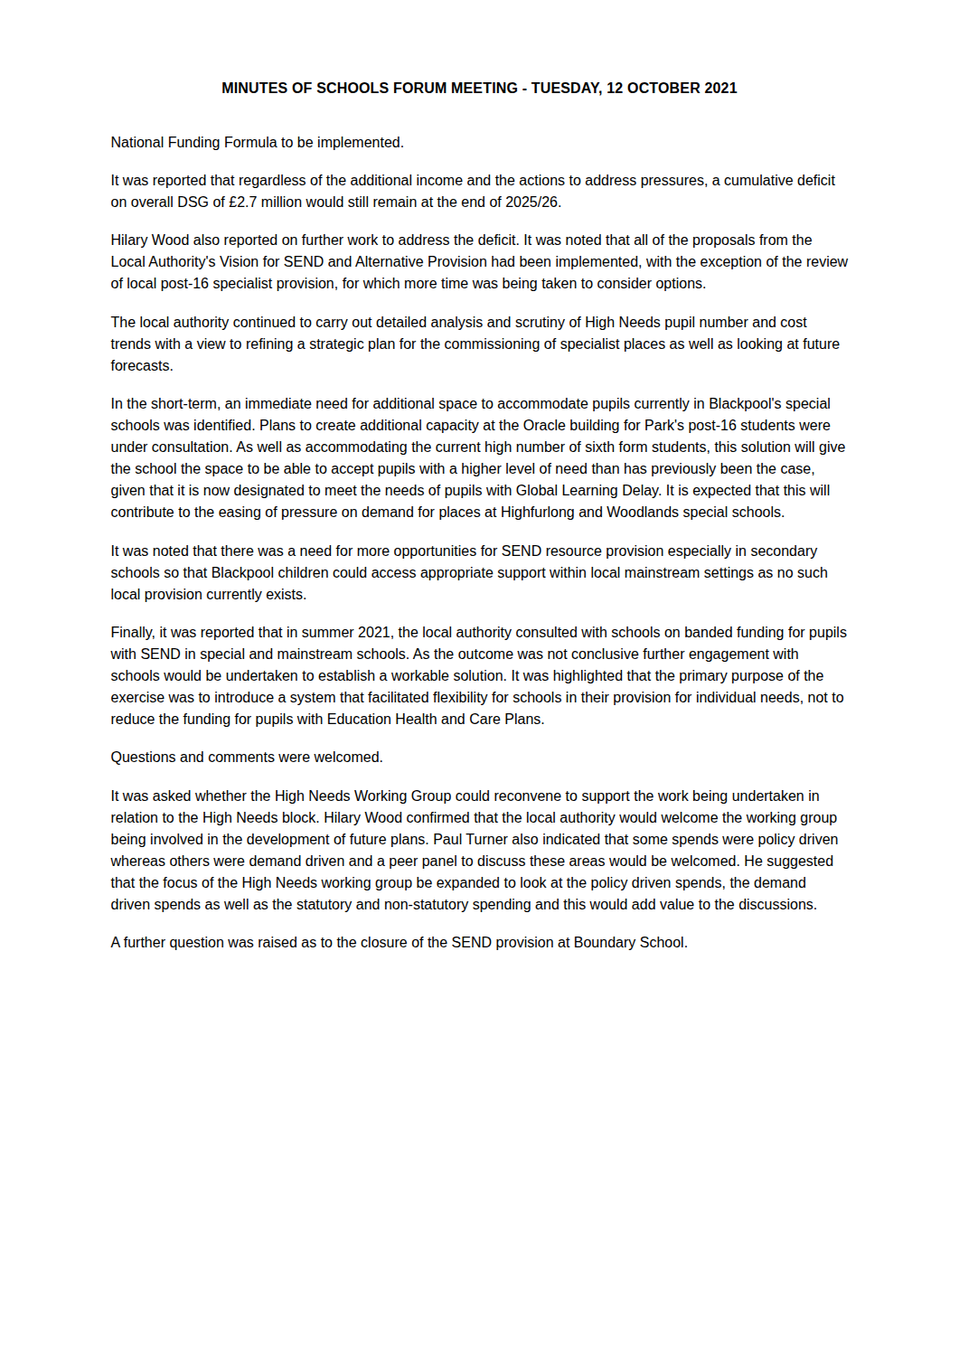MINUTES OF SCHOOLS FORUM MEETING - TUESDAY, 12 OCTOBER 2021
National Funding Formula to be implemented.
It was reported that regardless of the additional income and the actions to address pressures, a cumulative deficit on overall DSG of £2.7 million would still remain at the end of 2025/26.
Hilary Wood also reported on further work to address the deficit. It was noted that all of the proposals from the Local Authority's Vision for SEND and Alternative Provision had been implemented, with the exception of the review of local post-16 specialist provision, for which more time was being taken to consider options.
The local authority continued to carry out detailed analysis and scrutiny of High Needs pupil number and cost trends with a view to refining a strategic plan for the commissioning of specialist places as well as looking at future forecasts.
In the short-term, an immediate need for additional space to accommodate pupils currently in Blackpool's special schools was identified. Plans to create additional capacity at the Oracle building for Park's post-16 students were under consultation. As well as accommodating the current high number of sixth form students, this solution will give the school the space to be able to accept pupils with a higher level of need than has previously been the case, given that it is now designated to meet the needs of pupils with Global Learning Delay. It is expected that this will contribute to the easing of pressure on demand for places at Highfurlong and Woodlands special schools.
It was noted that there was a need for more opportunities for SEND resource provision especially in secondary schools so that Blackpool children could access appropriate support within local mainstream settings as no such local provision currently exists.
Finally, it was reported that in summer 2021, the local authority consulted with schools on banded funding for pupils with SEND in special and mainstream schools. As the outcome was not conclusive further engagement with schools would be undertaken to establish a workable solution. It was highlighted that the primary purpose of the exercise was to introduce a system that facilitated flexibility for schools in their provision for individual needs, not to reduce the funding for pupils with Education Health and Care Plans.
Questions and comments were welcomed.
It was asked whether the High Needs Working Group could reconvene to support the work being undertaken in relation to the High Needs block. Hilary Wood confirmed that the local authority would welcome the working group being involved in the development of future plans. Paul Turner also indicated that some spends were policy driven whereas others were demand driven and a peer panel to discuss these areas would be welcomed. He suggested that the focus of the High Needs working group be expanded to look at the policy driven spends, the demand driven spends as well as the statutory and non-statutory spending and this would add value to the discussions.
A further question was raised as to the closure of the SEND provision at Boundary School.